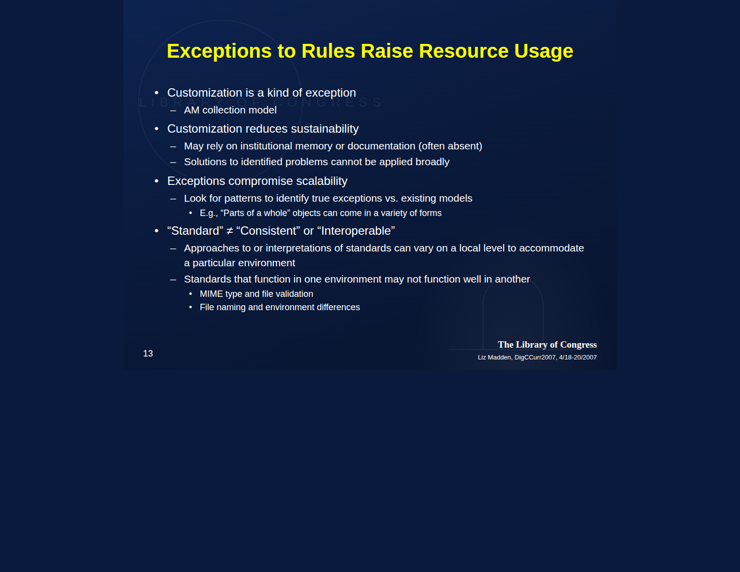LIBRARY OF CONGRESS
Exceptions to Rules Raise Resource Usage
Customization is a kind of exception
AM collection model
Customization reduces sustainability
May rely on institutional memory or documentation (often absent)
Solutions to identified problems cannot be applied broadly
Exceptions compromise scalability
Look for patterns to identify true exceptions vs. existing models
E.g., “Parts of a whole” objects can come in a variety of forms
“Standard” ≠ “Consistent” or “Interoperable”
Approaches to or interpretations of standards can vary on a local level to accommodate a particular environment
Standards that function in one environment may not function well in another
MIME type and file validation
File naming and environment differences
13
The Library of Congress
Liz Madden, DigCCurr2007, 4/18-20/2007